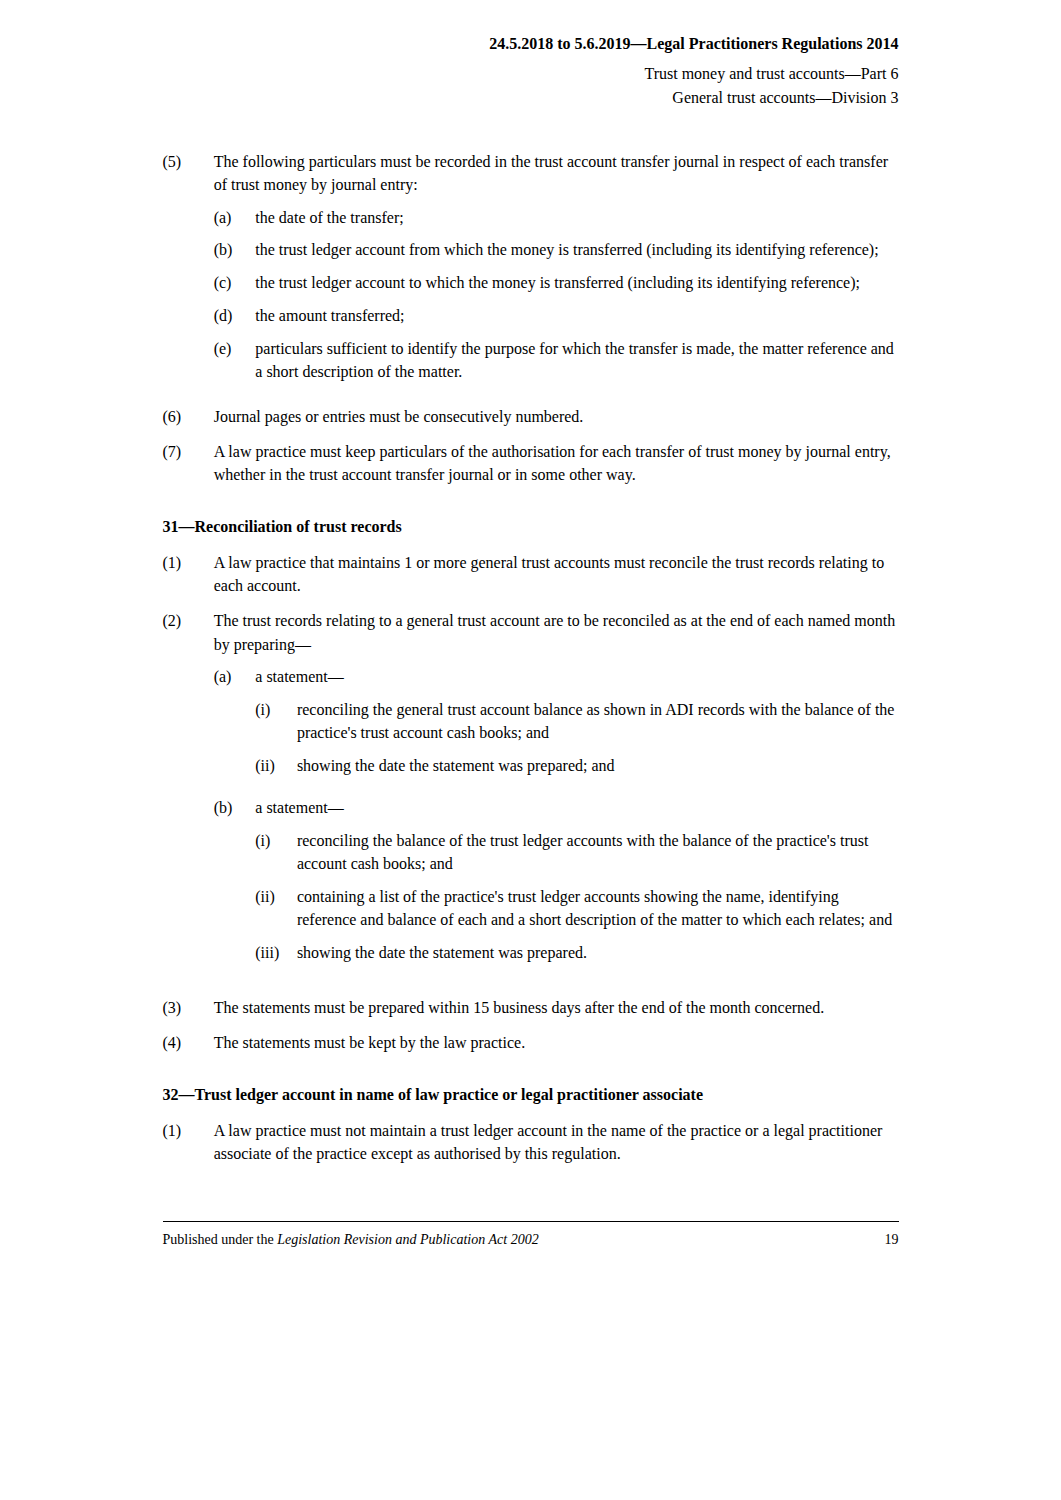24.5.2018 to 5.6.2019—Legal Practitioners Regulations 2014
Trust money and trust accounts—Part 6
General trust accounts—Division 3
(5)
The following particulars must be recorded in the trust account transfer journal in respect of each transfer of trust money by journal entry:
(a)
the date of the transfer;
(b)
the trust ledger account from which the money is transferred (including its identifying reference);
(c)
the trust ledger account to which the money is transferred (including its identifying reference);
(d)
the amount transferred;
(e)
particulars sufficient to identify the purpose for which the transfer is made, the matter reference and a short description of the matter.
(6)
Journal pages or entries must be consecutively numbered.
(7)
A law practice must keep particulars of the authorisation for each transfer of trust money by journal entry, whether in the trust account transfer journal or in some other way.
31—Reconciliation of trust records
(1)
A law practice that maintains 1 or more general trust accounts must reconcile the trust records relating to each account.
(2)
The trust records relating to a general trust account are to be reconciled as at the end of each named month by preparing—
(a)
a statement—
(i)
reconciling the general trust account balance as shown in ADI records with the balance of the practice's trust account cash books; and
(ii)
showing the date the statement was prepared; and
(b)
a statement—
(i)
reconciling the balance of the trust ledger accounts with the balance of the practice's trust account cash books; and
(ii)
containing a list of the practice's trust ledger accounts showing the name, identifying reference and balance of each and a short description of the matter to which each relates; and
(iii)
showing the date the statement was prepared.
(3)
The statements must be prepared within 15 business days after the end of the month concerned.
(4)
The statements must be kept by the law practice.
32—Trust ledger account in name of law practice or legal practitioner associate
(1)
A law practice must not maintain a trust ledger account in the name of the practice or a legal practitioner associate of the practice except as authorised by this regulation.
Published under the Legislation Revision and Publication Act 2002 19